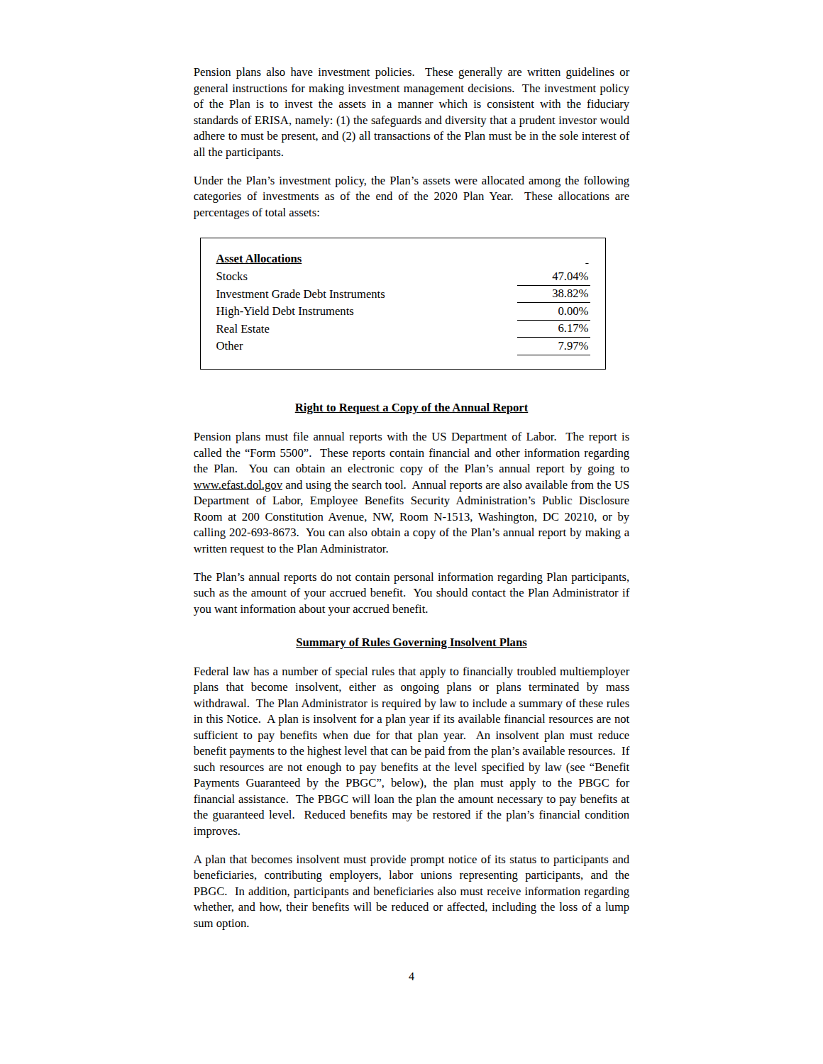Pension plans also have investment policies. These generally are written guidelines or general instructions for making investment management decisions. The investment policy of the Plan is to invest the assets in a manner which is consistent with the fiduciary standards of ERISA, namely: (1) the safeguards and diversity that a prudent investor would adhere to must be present, and (2) all transactions of the Plan must be in the sole interest of all the participants.
Under the Plan’s investment policy, the Plan’s assets were allocated among the following categories of investments as of the end of the 2020 Plan Year. These allocations are percentages of total assets:
| Asset Allocations | |
| Stocks | 47.04% |
| Investment Grade Debt Instruments | 38.82% |
| High-Yield Debt Instruments | 0.00% |
| Real Estate | 6.17% |
| Other | 7.97% |
Right to Request a Copy of the Annual Report
Pension plans must file annual reports with the US Department of Labor. The report is called the “Form 5500”. These reports contain financial and other information regarding the Plan. You can obtain an electronic copy of the Plan’s annual report by going to www.efast.dol.gov and using the search tool. Annual reports are also available from the US Department of Labor, Employee Benefits Security Administration’s Public Disclosure Room at 200 Constitution Avenue, NW, Room N-1513, Washington, DC 20210, or by calling 202-693-8673. You can also obtain a copy of the Plan’s annual report by making a written request to the Plan Administrator.
The Plan’s annual reports do not contain personal information regarding Plan participants, such as the amount of your accrued benefit. You should contact the Plan Administrator if you want information about your accrued benefit.
Summary of Rules Governing Insolvent Plans
Federal law has a number of special rules that apply to financially troubled multiemployer plans that become insolvent, either as ongoing plans or plans terminated by mass withdrawal. The Plan Administrator is required by law to include a summary of these rules in this Notice. A plan is insolvent for a plan year if its available financial resources are not sufficient to pay benefits when due for that plan year. An insolvent plan must reduce benefit payments to the highest level that can be paid from the plan’s available resources. If such resources are not enough to pay benefits at the level specified by law (see “Benefit Payments Guaranteed by the PBGC”, below), the plan must apply to the PBGC for financial assistance. The PBGC will loan the plan the amount necessary to pay benefits at the guaranteed level. Reduced benefits may be restored if the plan’s financial condition improves.
A plan that becomes insolvent must provide prompt notice of its status to participants and beneficiaries, contributing employers, labor unions representing participants, and the PBGC. In addition, participants and beneficiaries also must receive information regarding whether, and how, their benefits will be reduced or affected, including the loss of a lump sum option.
4